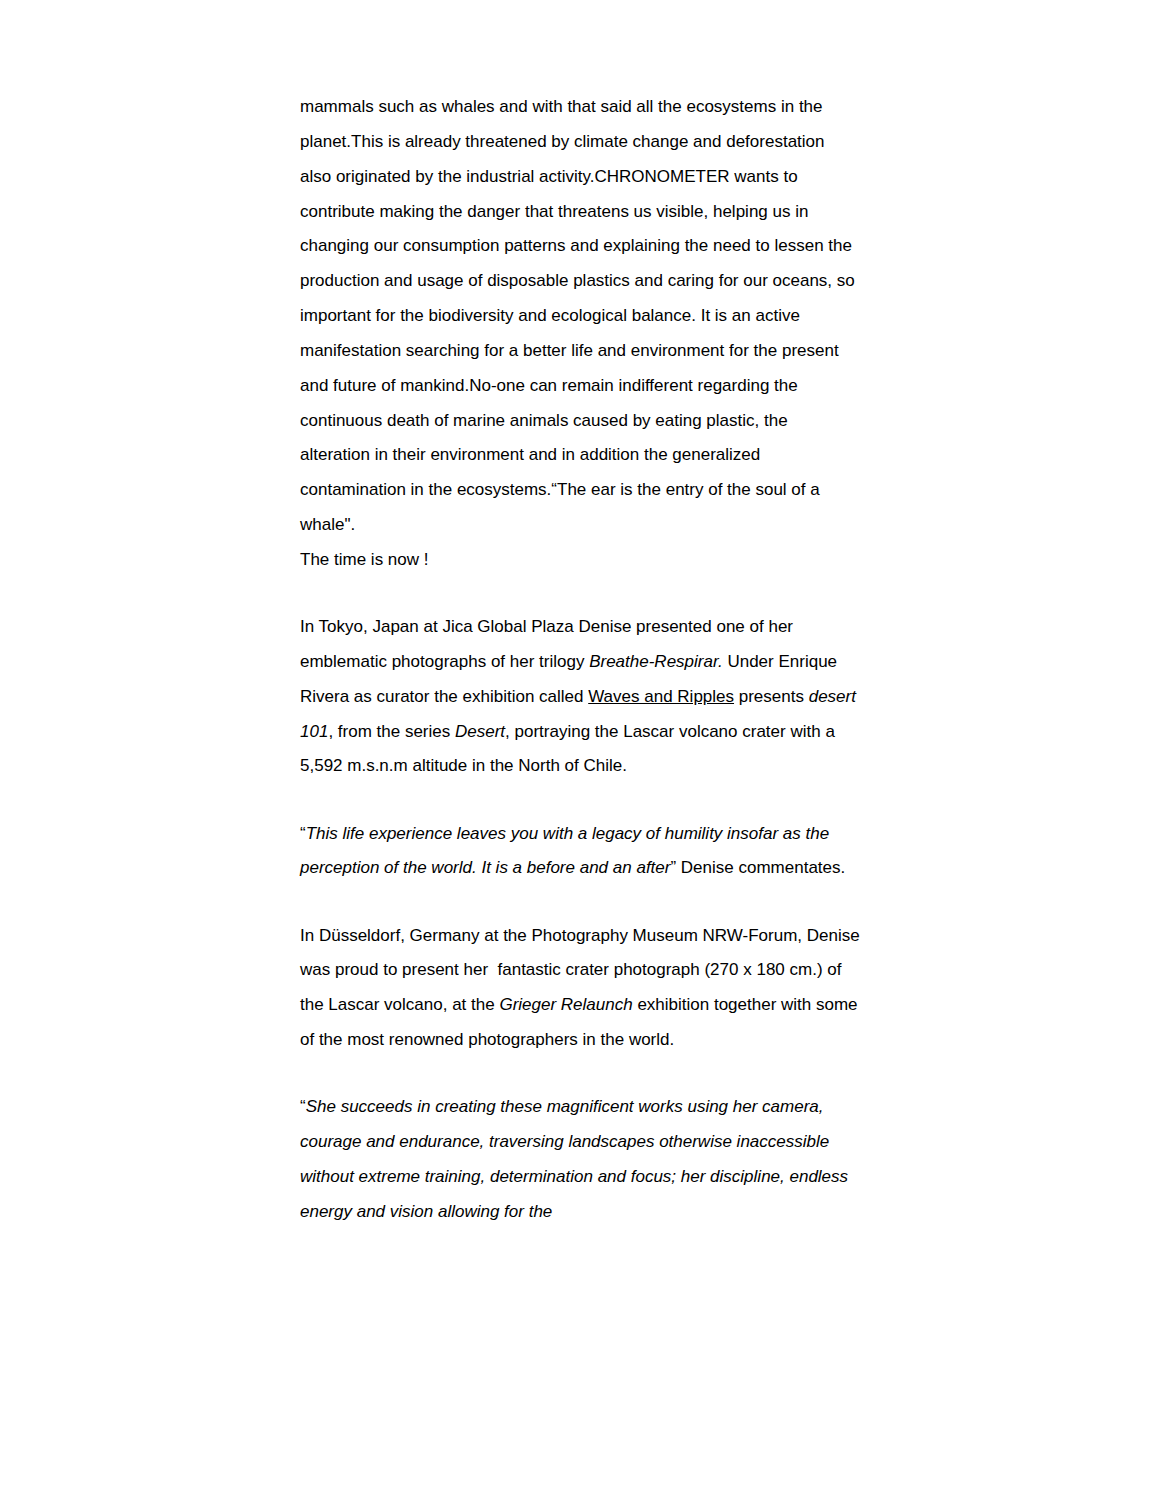mammals such as whales and with that said all the ecosystems in the planet.This is already threatened by climate change and deforestation also originated by the industrial activity.CHRONOMETER wants to contribute making the danger that threatens us visible, helping us in changing our consumption patterns and explaining the need to lessen the production and usage of disposable plastics and caring for our oceans, so important for the biodiversity and ecological balance. It is an active manifestation searching for a better life and environment for the present and future of mankind.No-one can remain indifferent regarding the continuous death of marine animals caused by eating plastic, the alteration in their environment and in addition the generalized contamination in the ecosystems.“The ear is the entry of the soul of a whale".
The time is now !
In Tokyo, Japan at Jica Global Plaza Denise presented one of her emblematic photographs of her trilogy Breathe-Respirar. Under Enrique Rivera as curator the exhibition called Waves and Ripples presents desert 101, from the series Desert, portraying the Lascar volcano crater with a 5,592 m.s.n.m altitude in the North of Chile.
“This life experience leaves you with a legacy of humility insofar as the perception of the world. It is a before and an after” Denise commentates.
In Düsseldorf, Germany at the Photography Museum NRW-Forum, Denise was proud to present her fantastic crater photograph (270 x 180 cm.) of the Lascar volcano, at the Grieger Relaunch exhibition together with some of the most renowned photographers in the world.
“She succeeds in creating these magnificent works using her camera, courage and endurance, traversing landscapes otherwise inaccessible without extreme training, determination and focus; her discipline, endless energy and vision allowing for the